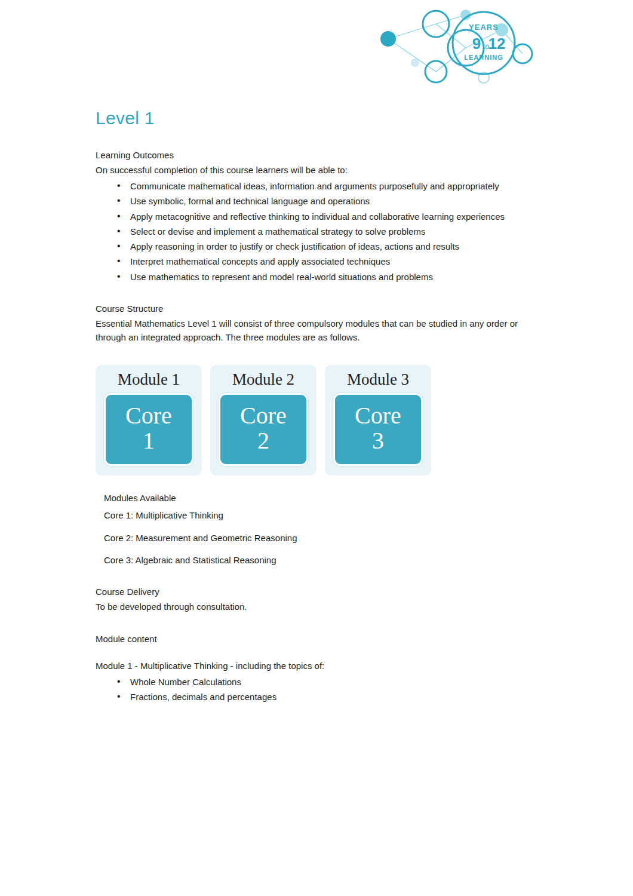Years 9 to 12 Learning YEARS 9 to 12 LEARNING
Level 1
Learning Outcomes
On successful completion of this course learners will be able to:
Communicate mathematical ideas, information and arguments purposefully and appropriately
Use symbolic, formal and technical language and operations
Apply metacognitive and reflective thinking to individual and collaborative learning experiences
Select or devise and implement a mathematical strategy to solve problems
Apply reasoning in order to justify or check justification of ideas, actions and results
Interpret mathematical concepts and apply associated techniques
Use mathematics to represent and model real-world situations and problems
Course Structure
Essential Mathematics Level 1 will consist of three compulsory modules that can be studied in any order or through an integrated approach. The three modules are as follows.
Module 1
Core1
Module 2
Core2
Module 3
Core3
Modules Available
Core 1: Multiplicative Thinking
Core 2: Measurement and Geometric Reasoning
Core 3: Algebraic and Statistical Reasoning
Course Delivery
To be developed through consultation.
Module content
Module 1 - Multiplicative Thinking - including the topics of:
Whole Number Calculations
Fractions, decimals and percentages